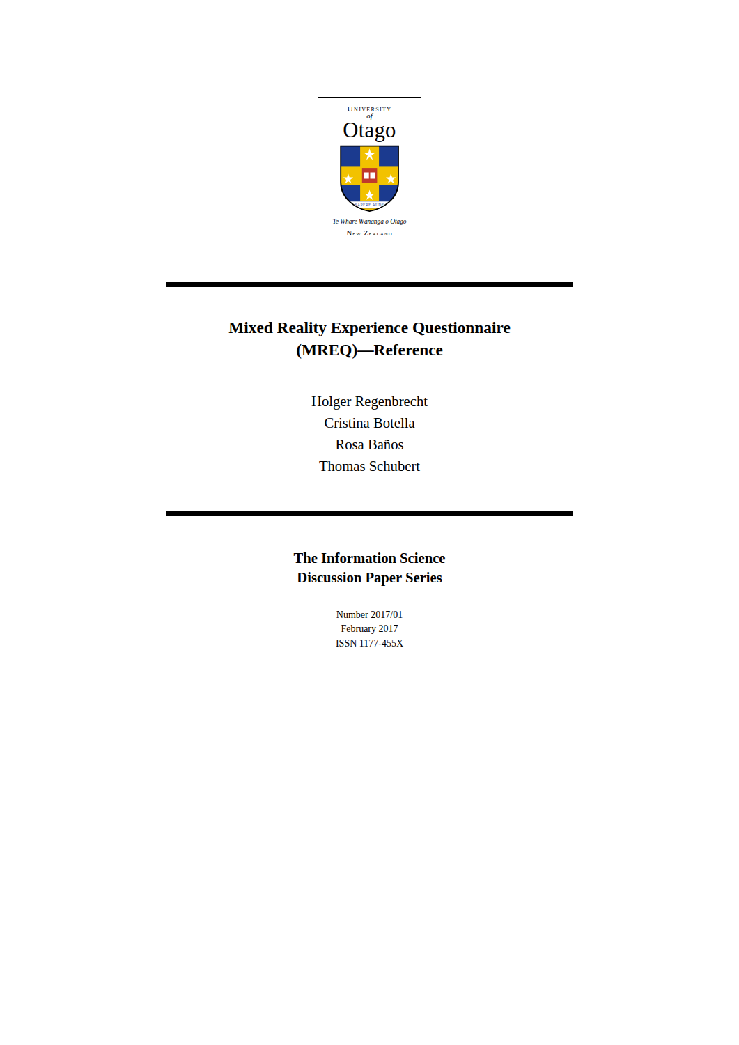University
of Otago
SAPERE AUDE
Te Whare Wānanga o Otāgo
New Zealand
Mixed Reality Experience Questionnaire
(MREQ)—Reference
Holger Regenbrecht
Cristina Botella
Rosa Baños
Thomas Schubert
The Information Science
Discussion Paper Series
Number 2017/01
February 2017
ISSN 1177-455X